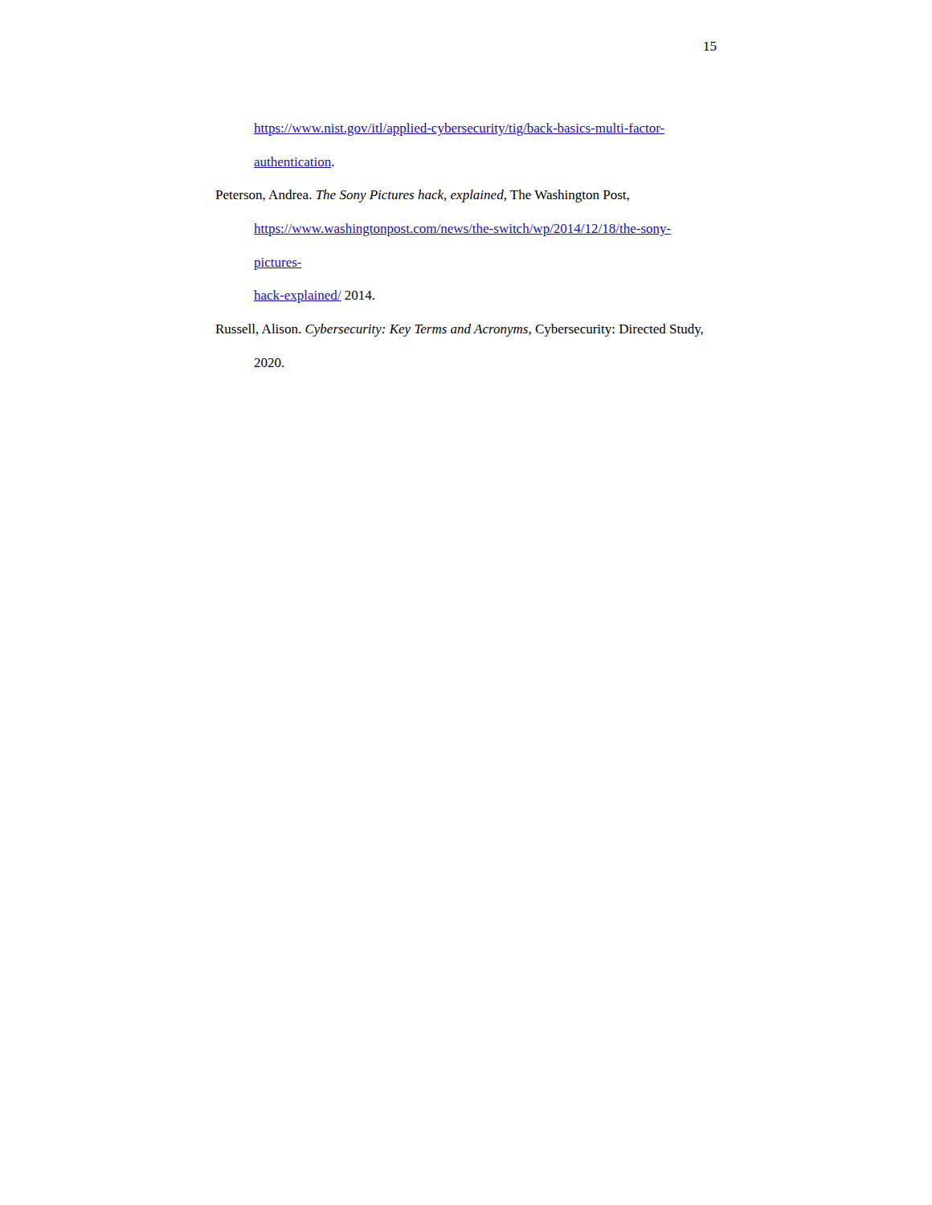15
https://www.nist.gov/itl/applied-cybersecurity/tig/back-basics-multi-factor-
authentication.
Peterson, Andrea. The Sony Pictures hack, explained, The Washington Post,
https://www.washingtonpost.com/news/the-switch/wp/2014/12/18/the-sony-pictures-
hack-explained/ 2014.
Russell, Alison. Cybersecurity: Key Terms and Acronyms, Cybersecurity: Directed Study,
2020.